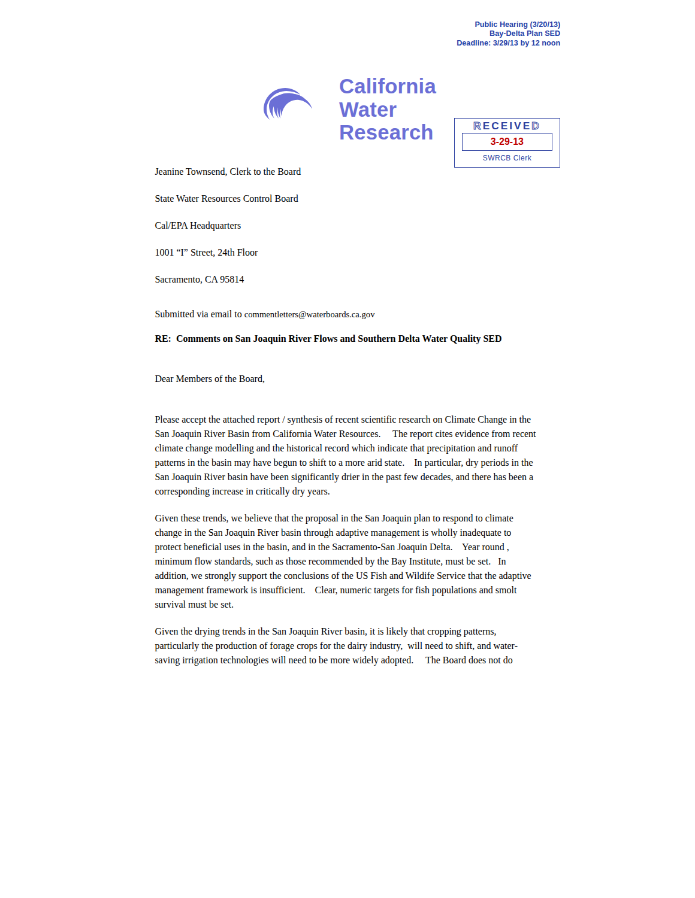Public Hearing (3/20/13)
Bay-Delta Plan SED
Deadline: 3/29/13 by 12 noon
California
Water
Research
RECEIVED
3-29-13
SWRCB Clerk
Jeanine Townsend, Clerk to the Board
State Water Resources Control Board
Cal/EPA Headquarters
1001 “I” Street, 24th Floor
Sacramento, CA 95814
Submitted via email to commentletters@waterboards.ca.gov
RE: Comments on San Joaquin River Flows and Southern Delta Water Quality SED
Dear Members of the Board,
Please accept the attached report / synthesis of recent scientific research on Climate Change in the San Joaquin River Basin from California Water Resources. The report cites evidence from recent climate change modelling and the historical record which indicate that precipitation and runoff patterns in the basin may have begun to shift to a more arid state. In particular, dry periods in the San Joaquin River basin have been significantly drier in the past few decades, and there has been a corresponding increase in critically dry years.
Given these trends, we believe that the proposal in the San Joaquin plan to respond to climate change in the San Joaquin River basin through adaptive management is wholly inadequate to protect beneficial uses in the basin, and in the Sacramento-San Joaquin Delta. Year round , minimum flow standards, such as those recommended by the Bay Institute, must be set. In addition, we strongly support the conclusions of the US Fish and Wildife Service that the adaptive management framework is insufficient. Clear, numeric targets for fish populations and smolt survival must be set.
Given the drying trends in the San Joaquin River basin, it is likely that cropping patterns, particularly the production of forage crops for the dairy industry, will need to shift, and water-saving irrigation technologies will need to be more widely adopted. The Board does not do